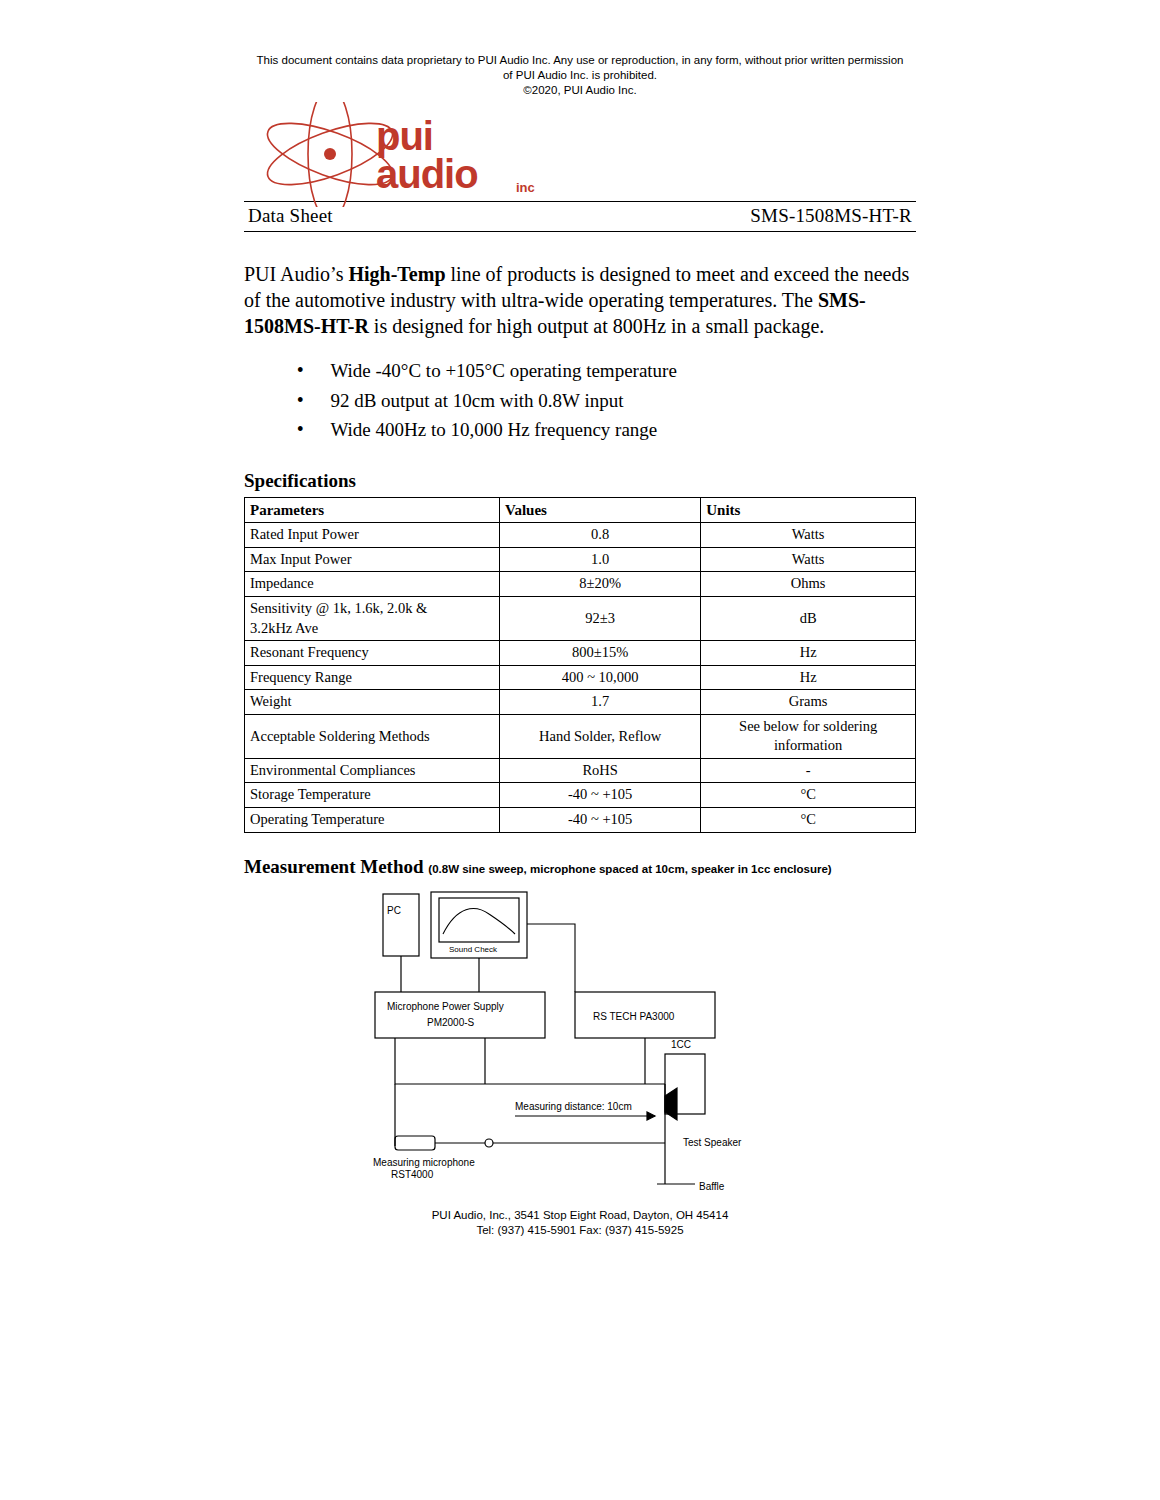This document contains data proprietary to PUI Audio Inc. Any use or reproduction, in any form, without prior written permission
of PUI Audio Inc. is prohibited.
©2020, PUI Audio Inc.
pui audio inc
Data Sheet SMS-1508MS-HT-R
PUI Audio’s High-Temp line of products is designed to meet and exceed the needs of the automotive industry with ultra-wide operating temperatures. The SMS-1508MS-HT-R is designed for high output at 800Hz in a small package.
Wide -40°C to +105°C operating temperature
92 dB output at 10cm with 0.8W input
Wide 400Hz to 10,000 Hz frequency range
Specifications
| Parameters | Values | Units |
| --- | --- | --- |
| Rated Input Power | 0.8 | Watts |
| Max Input Power | 1.0 | Watts |
| Impedance | 8±20% | Ohms |
| Sensitivity @ 1k, 1.6k, 2.0k & 3.2kHz Ave | 92±3 | dB |
| Resonant Frequency | 800±15% | Hz |
| Frequency Range | 400 ~ 10,000 | Hz |
| Weight | 1.7 | Grams |
| Acceptable Soldering Methods | Hand Solder, Reflow | See below for soldering information |
| Environmental Compliances | RoHS | - |
| Storage Temperature | -40 ~ +105 | °C |
| Operating Temperature | -40 ~ +105 | °C |
Measurement Method (0.8W sine sweep, microphone spaced at 10cm, speaker in 1cc enclosure)
PC Sound Check Microphone Power Supply PM2000-S RS TECH PA3000 1CC Measuring distance: 10cm Measuring microphone RST4000 Test Speaker Baffle
PUI Audio, Inc., 3541 Stop Eight Road, Dayton, OH 45414
Tel: (937) 415-5901 Fax: (937) 415-5925